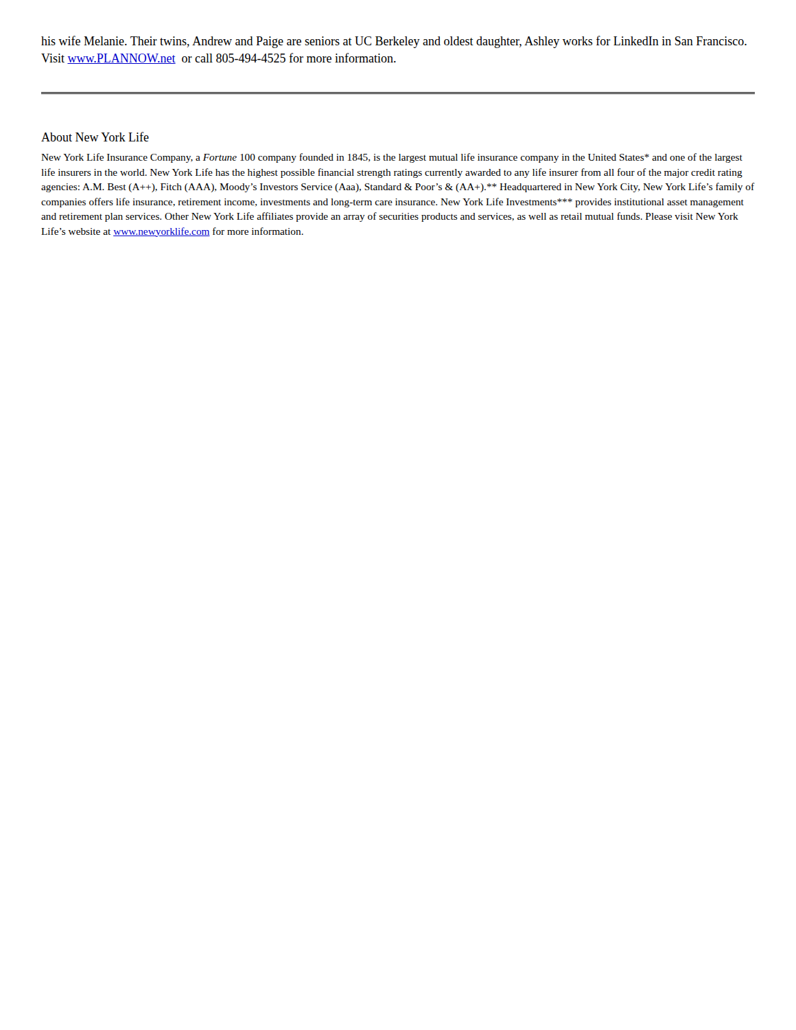his wife Melanie. Their twins, Andrew and Paige are seniors at UC Berkeley and oldest daughter, Ashley works for LinkedIn in San Francisco. Visit www.PLANNOW.net or call 805-494-4525 for more information.
About New York Life
New York Life Insurance Company, a Fortune 100 company founded in 1845, is the largest mutual life insurance company in the United States* and one of the largest life insurers in the world. New York Life has the highest possible financial strength ratings currently awarded to any life insurer from all four of the major credit rating agencies: A.M. Best (A++), Fitch (AAA), Moody’s Investors Service (Aaa), Standard & Poor’s & (AA+).** Headquartered in New York City, New York Life’s family of companies offers life insurance, retirement income, investments and long-term care insurance. New York Life Investments*** provides institutional asset management and retirement plan services. Other New York Life affiliates provide an array of securities products and services, as well as retail mutual funds. Please visit New York Life’s website at www.newyorklife.com for more information.